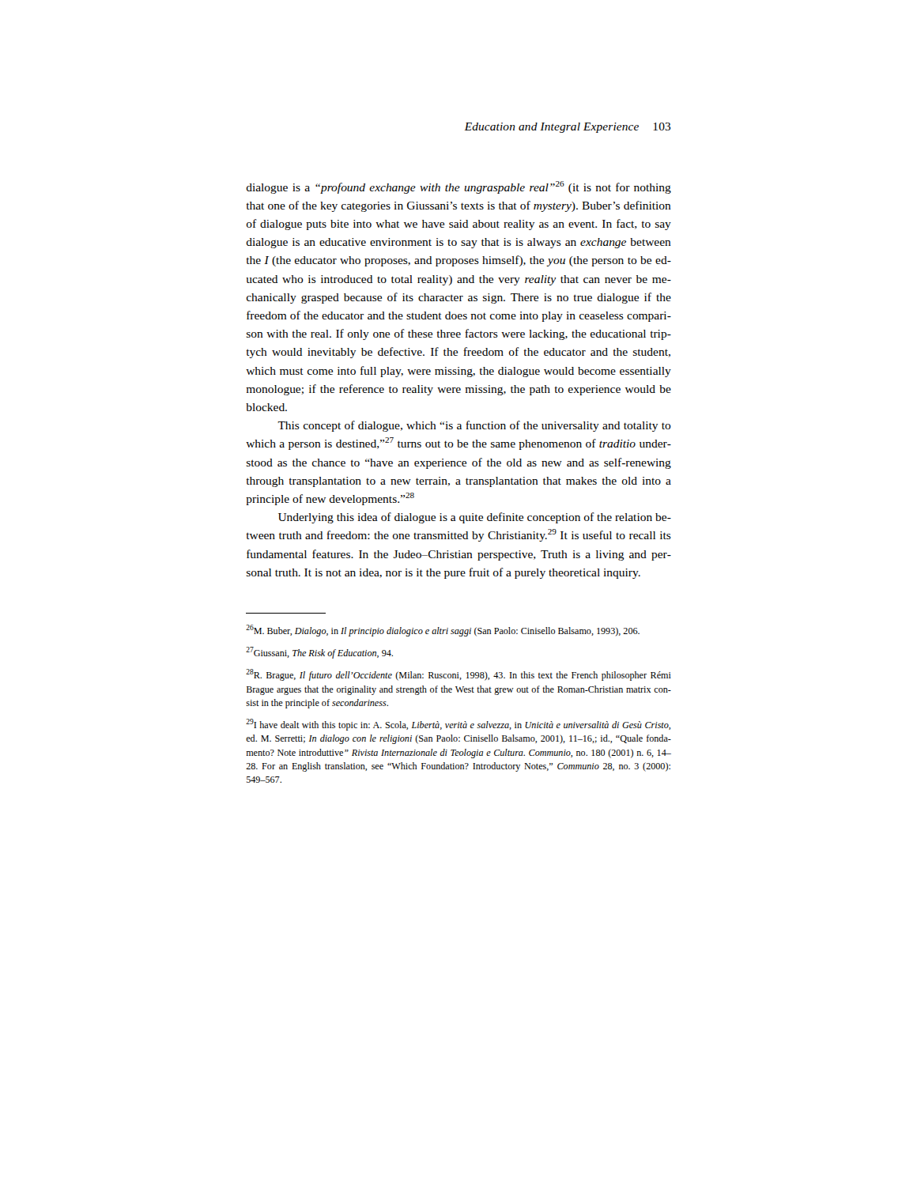Education and Integral Experience 103
dialogue is a “profound exchange with the ungraspable real”26 (it is not for nothing that one of the key categories in Giussani’s texts is that of mystery). Buber’s definition of dialogue puts bite into what we have said about reality as an event. In fact, to say dialogue is an educative environment is to say that is is always an exchange between the I (the educator who proposes, and proposes himself), the you (the person to be educated who is introduced to total reality) and the very reality that can never be mechanically grasped because of its character as sign. There is no true dialogue if the freedom of the educator and the student does not come into play in ceaseless comparison with the real. If only one of these three factors were lacking, the educational triptych would inevitably be defective. If the freedom of the educator and the student, which must come into full play, were missing, the dialogue would become essentially monologue; if the reference to reality were missing, the path to experience would be blocked.
This concept of dialogue, which “is a function of the universality and totality to which a person is destined,”27 turns out to be the same phenomenon of traditio understood as the chance to “have an experience of the old as new and as self-renewing through transplantation to a new terrain, a transplantation that makes the old into a principle of new developments.”28
Underlying this idea of dialogue is a quite definite conception of the relation between truth and freedom: the one transmitted by Christianity.29 It is useful to recall its fundamental features. In the Judeo–Christian perspective, Truth is a living and personal truth. It is not an idea, nor is it the pure fruit of a purely theoretical inquiry.
26M. Buber, Dialogo, in Il principio dialogico e altri saggi (San Paolo: Cinisello Balsamo, 1993), 206.
27Giussani, The Risk of Education, 94.
28R. Brague, Il futuro dell’Occidente (Milan: Rusconi, 1998), 43. In this text the French philosopher Rémi Brague argues that the originality and strength of the West that grew out of the Roman-Christian matrix consist in the principle of secondariness.
29I have dealt with this topic in: A. Scola, Libertà, verità e salvezza, in Unicità e universalità di Gesù Cristo, ed. M. Serretti; In dialogo con le religioni (San Paolo: Cinisello Balsamo, 2001), 11–16,; id., “Quale fondamento? Note introduttive” Rivista Internazionale di Teologia e Cultura. Communio, no. 180 (2001) n. 6, 14–28. For an English translation, see “Which Foundation? Introductory Notes,” Communio 28, no. 3 (2000): 549–567.